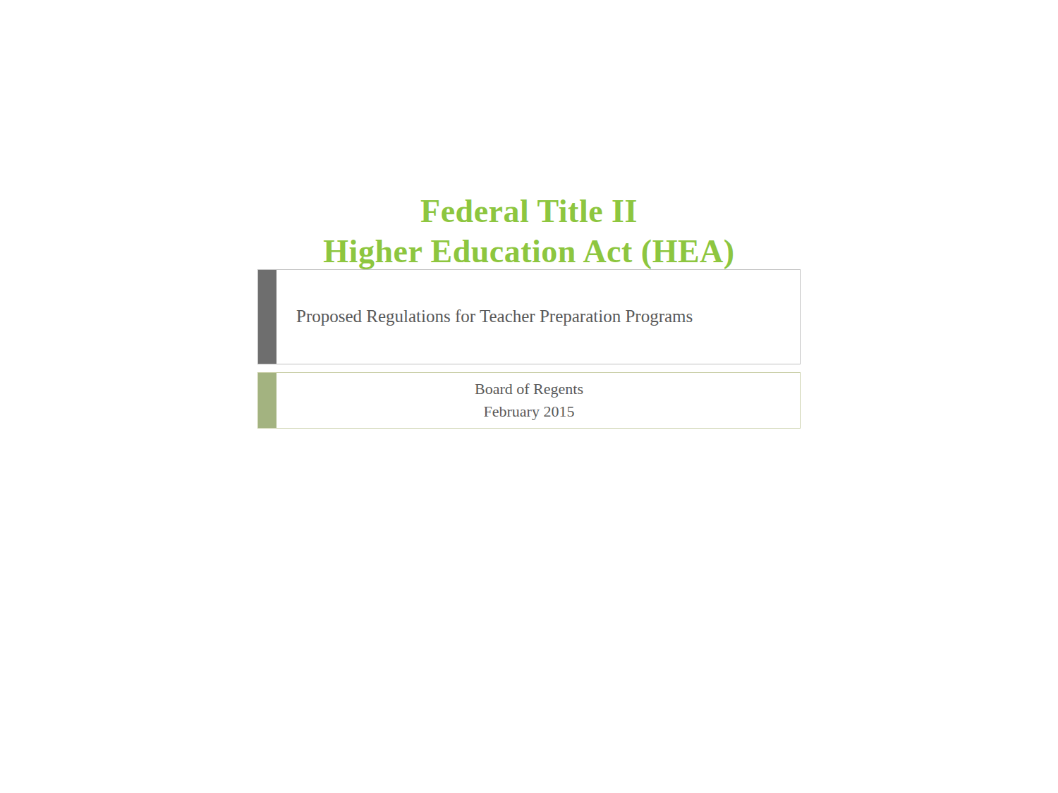Federal Title II
Higher Education Act (HEA)
Proposed Regulations for Teacher Preparation Programs
Board of Regents
February 2015